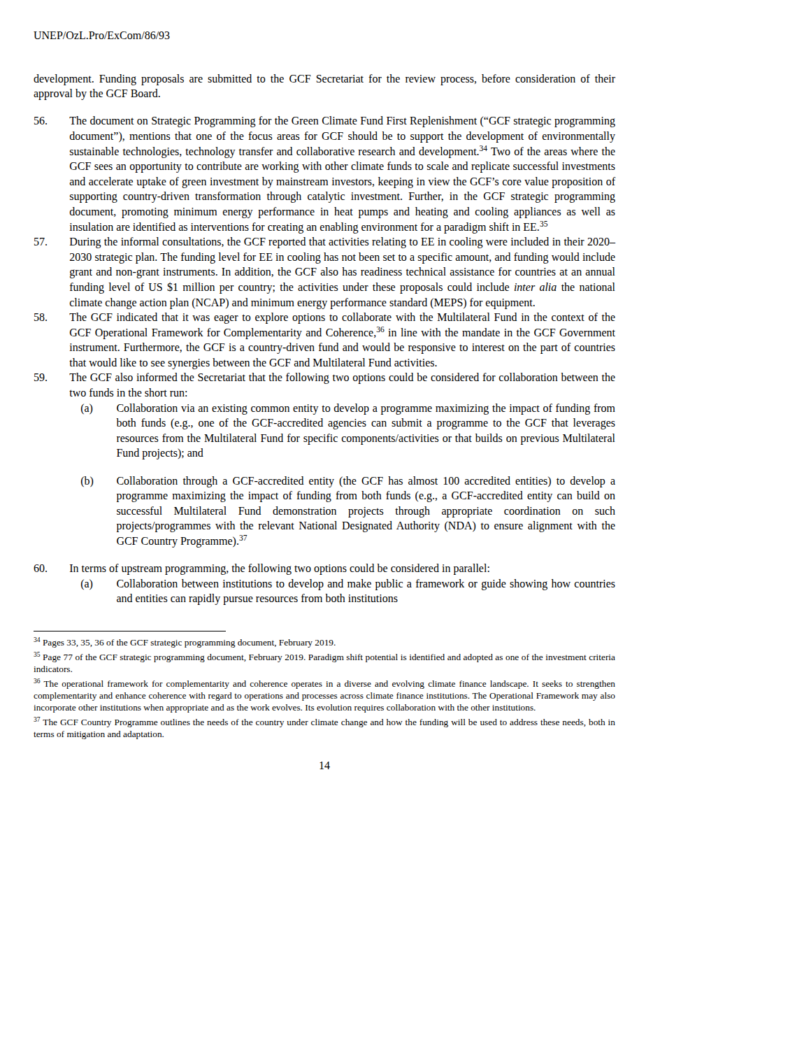UNEP/OzL.Pro/ExCom/86/93
development. Funding proposals are submitted to the GCF Secretariat for the review process, before consideration of their approval by the GCF Board.
56.
The document on Strategic Programming for the Green Climate Fund First Replenishment (“GCF strategic programming document”), mentions that one of the focus areas for GCF should be to support the development of environmentally sustainable technologies, technology transfer and collaborative research and development.34 Two of the areas where the GCF sees an opportunity to contribute are working with other climate funds to scale and replicate successful investments and accelerate uptake of green investment by mainstream investors, keeping in view the GCF’s core value proposition of supporting country-driven transformation through catalytic investment. Further, in the GCF strategic programming document, promoting minimum energy performance in heat pumps and heating and cooling appliances as well as insulation are identified as interventions for creating an enabling environment for a paradigm shift in EE.35
57.
During the informal consultations, the GCF reported that activities relating to EE in cooling were included in their 2020–2030 strategic plan. The funding level for EE in cooling has not been set to a specific amount, and funding would include grant and non-grant instruments. In addition, the GCF also has readiness technical assistance for countries at an annual funding level of US $1 million per country; the activities under these proposals could include inter alia the national climate change action plan (NCAP) and minimum energy performance standard (MEPS) for equipment.
58.
The GCF indicated that it was eager to explore options to collaborate with the Multilateral Fund in the context of the GCF Operational Framework for Complementarity and Coherence,36 in line with the mandate in the GCF Government instrument. Furthermore, the GCF is a country-driven fund and would be responsive to interest on the part of countries that would like to see synergies between the GCF and Multilateral Fund activities.
59.
The GCF also informed the Secretariat that the following two options could be considered for collaboration between the two funds in the short run:
(a)
Collaboration via an existing common entity to develop a programme maximizing the impact of funding from both funds (e.g., one of the GCF-accredited agencies can submit a programme to the GCF that leverages resources from the Multilateral Fund for specific components/activities or that builds on previous Multilateral Fund projects); and
(b)
Collaboration through a GCF-accredited entity (the GCF has almost 100 accredited entities) to develop a programme maximizing the impact of funding from both funds (e.g., a GCF-accredited entity can build on successful Multilateral Fund demonstration projects through appropriate coordination on such projects/programmes with the relevant National Designated Authority (NDA) to ensure alignment with the GCF Country Programme).37
60.
In terms of upstream programming, the following two options could be considered in parallel:
(a)
Collaboration between institutions to develop and make public a framework or guide showing how countries and entities can rapidly pursue resources from both institutions
34 Pages 33, 35, 36 of the GCF strategic programming document, February 2019.
35 Page 77 of the GCF strategic programming document, February 2019. Paradigm shift potential is identified and adopted as one of the investment criteria indicators.
36 The operational framework for complementarity and coherence operates in a diverse and evolving climate finance landscape. It seeks to strengthen complementarity and enhance coherence with regard to operations and processes across climate finance institutions. The Operational Framework may also incorporate other institutions when appropriate and as the work evolves. Its evolution requires collaboration with the other institutions.
37 The GCF Country Programme outlines the needs of the country under climate change and how the funding will be used to address these needs, both in terms of mitigation and adaptation.
14